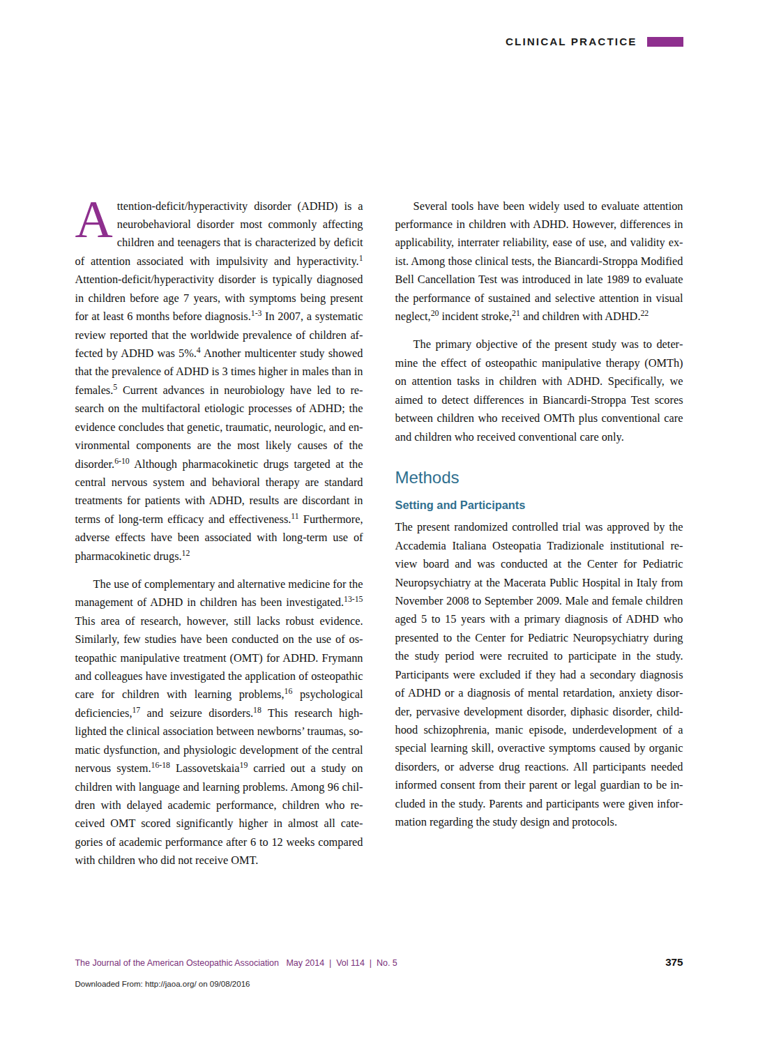Clinical Practice
Attention-deficit/hyperactivity disorder (ADHD) is a neurobehavioral disorder most commonly affecting children and teenagers that is characterized by deficit of attention associated with impulsivity and hyperactivity.1 Attention-deficit/hyperactivity disorder is typically diagnosed in children before age 7 years, with symptoms being present for at least 6 months before diagnosis.1-3 In 2007, a systematic review reported that the worldwide prevalence of children affected by ADHD was 5%.4 Another multicenter study showed that the prevalence of ADHD is 3 times higher in males than in females.5 Current advances in neurobiology have led to research on the multifactoral etiologic processes of ADHD; the evidence concludes that genetic, traumatic, neurologic, and environmental components are the most likely causes of the disorder.6-10 Although pharmacokinetic drugs targeted at the central nervous system and behavioral therapy are standard treatments for patients with ADHD, results are discordant in terms of long-term efficacy and effectiveness.11 Furthermore, adverse effects have been associated with long-term use of pharmacokinetic drugs.12
The use of complementary and alternative medicine for the management of ADHD in children has been investigated.13-15 This area of research, however, still lacks robust evidence. Similarly, few studies have been conducted on the use of osteopathic manipulative treatment (OMT) for ADHD. Frymann and colleagues have investigated the application of osteopathic care for children with learning problems,16 psychological deficiencies,17 and seizure disorders.18 This research highlighted the clinical association between newborns’ traumas, somatic dysfunction, and physiologic development of the central nervous system.16-18 Lassovetskaia19 carried out a study on children with language and learning problems. Among 96 children with delayed academic performance, children who received OMT scored significantly higher in almost all categories of academic performance after 6 to 12 weeks compared with children who did not receive OMT.
Several tools have been widely used to evaluate attention performance in children with ADHD. However, differences in applicability, interrater reliability, ease of use, and validity exist. Among those clinical tests, the Biancardi-Stroppa Modified Bell Cancellation Test was introduced in late 1989 to evaluate the performance of sustained and selective attention in visual neglect,20 incident stroke,21 and children with ADHD.22
The primary objective of the present study was to determine the effect of osteopathic manipulative therapy (OMTh) on attention tasks in children with ADHD. Specifically, we aimed to detect differences in Biancardi-Stroppa Test scores between children who received OMTh plus conventional care and children who received conventional care only.
Methods
Setting and Participants
The present randomized controlled trial was approved by the Accademia Italiana Osteopatia Tradizionale institutional review board and was conducted at the Center for Pediatric Neuropsychiatry at the Macerata Public Hospital in Italy from November 2008 to September 2009. Male and female children aged 5 to 15 years with a primary diagnosis of ADHD who presented to the Center for Pediatric Neuropsychiatry during the study period were recruited to participate in the study. Participants were excluded if they had a secondary diagnosis of ADHD or a diagnosis of mental retardation, anxiety disorder, pervasive development disorder, diphasic disorder, childhood schizophrenia, manic episode, underdevelopment of a special learning skill, overactive symptoms caused by organic disorders, or adverse drug reactions. All participants needed informed consent from their parent or legal guardian to be included in the study. Parents and participants were given information regarding the study design and protocols.
The Journal of the American Osteopathic Association May 2014 | Vol 114 | No. 5 375
Downloaded From: http://jaoa.org/ on 09/08/2016